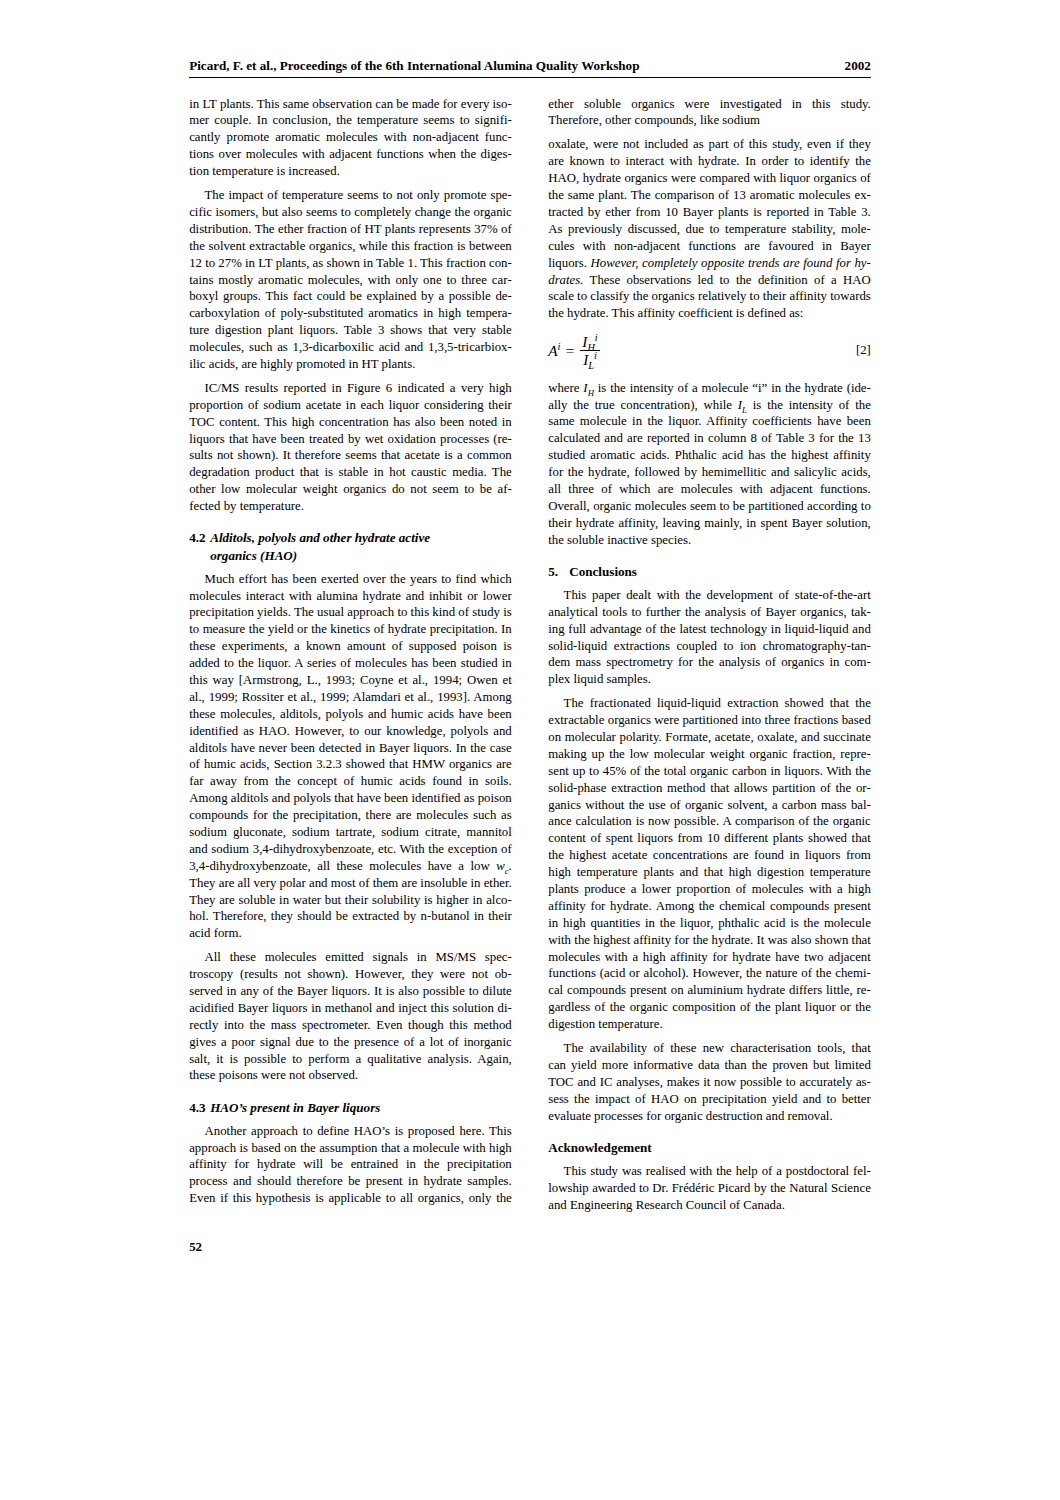Picard, F. et al., Proceedings of the 6th International Alumina Quality Workshop 2002
in LT plants. This same observation can be made for every isomer couple. In conclusion, the temperature seems to significantly promote aromatic molecules with non-adjacent functions over molecules with adjacent functions when the digestion temperature is increased.
The impact of temperature seems to not only promote specific isomers, but also seems to completely change the organic distribution. The ether fraction of HT plants represents 37% of the solvent extractable organics, while this fraction is between 12 to 27% in LT plants, as shown in Table 1. This fraction contains mostly aromatic molecules, with only one to three carboxyl groups. This fact could be explained by a possible decarboxylation of poly-substituted aromatics in high temperature digestion plant liquors. Table 3 shows that very stable molecules, such as 1,3-dicarboxilic acid and 1,3,5-tricarbioxilic acids, are highly promoted in HT plants.
IC/MS results reported in Figure 6 indicated a very high proportion of sodium acetate in each liquor considering their TOC content. This high concentration has also been noted in liquors that have been treated by wet oxidation processes (results not shown). It therefore seems that acetate is a common degradation product that is stable in hot caustic media. The other low molecular weight organics do not seem to be affected by temperature.
4.2 Alditols, polyols and other hydrate active organics (HAO)
Much effort has been exerted over the years to find which molecules interact with alumina hydrate and inhibit or lower precipitation yields. The usual approach to this kind of study is to measure the yield or the kinetics of hydrate precipitation. In these experiments, a known amount of supposed poison is added to the liquor. A series of molecules has been studied in this way [Armstrong, L., 1993; Coyne et al., 1994; Owen et al., 1999; Rossiter et al., 1999; Alamdari et al., 1993]. Among these molecules, alditols, polyols and humic acids have been identified as HAO. However, to our knowledge, polyols and alditols have never been detected in Bayer liquors. In the case of humic acids, Section 3.2.3 showed that HMW organics are far away from the concept of humic acids found in soils. Among alditols and polyols that have been identified as poison compounds for the precipitation, there are molecules such as sodium gluconate, sodium tartrate, sodium citrate, mannitol and sodium 3,4-dihydroxybenzoate, etc. With the exception of 3,4-dihydroxybenzoate, all these molecules have a low wc. They are all very polar and most of them are insoluble in ether. They are soluble in water but their solubility is higher in alcohol. Therefore, they should be extracted by n-butanol in their acid form.
All these molecules emitted signals in MS/MS spectroscopy (results not shown). However, they were not observed in any of the Bayer liquors. It is also possible to dilute acidified Bayer liquors in methanol and inject this solution directly into the mass spectrometer. Even though this method gives a poor signal due to the presence of a lot of inorganic salt, it is possible to perform a qualitative analysis. Again, these poisons were not observed.
4.3 HAO’s present in Bayer liquors
Another approach to define HAO’s is proposed here. This approach is based on the assumption that a molecule with high affinity for hydrate will be entrained in the precipitation process and should therefore be present in hydrate samples. Even if this hypothesis is applicable to all organics, only the ether soluble organics were investigated in this study. Therefore, other compounds, like sodium
oxalate, were not included as part of this study, even if they are known to interact with hydrate. In order to identify the HAO, hydrate organics were compared with liquor organics of the same plant. The comparison of 13 aromatic molecules extracted by ether from 10 Bayer plants is reported in Table 3. As previously discussed, due to temperature stability, molecules with non-adjacent functions are favoured in Bayer liquors. However, completely opposite trends are found for hydrates. These observations led to the definition of a HAO scale to classify the organics relatively to their affinity towards the hydrate. This affinity coefficient is defined as:
Ai = IHi ILi [2]
where IH is the intensity of a molecule “i” in the hydrate (ideally the true concentration), while IL is the intensity of the same molecule in the liquor. Affinity coefficients have been calculated and are reported in column 8 of Table 3 for the 13 studied aromatic acids. Phthalic acid has the highest affinity for the hydrate, followed by hemimellitic and salicylic acids, all three of which are molecules with adjacent functions. Overall, organic molecules seem to be partitioned according to their hydrate affinity, leaving mainly, in spent Bayer solution, the soluble inactive species.
5. Conclusions
This paper dealt with the development of state-of-the-art analytical tools to further the analysis of Bayer organics, taking full advantage of the latest technology in liquid-liquid and solid-liquid extractions coupled to ion chromatography-tandem mass spectrometry for the analysis of organics in complex liquid samples.
The fractionated liquid-liquid extraction showed that the extractable organics were partitioned into three fractions based on molecular polarity. Formate, acetate, oxalate, and succinate making up the low molecular weight organic fraction, represent up to 45% of the total organic carbon in liquors. With the solid-phase extraction method that allows partition of the organics without the use of organic solvent, a carbon mass balance calculation is now possible. A comparison of the organic content of spent liquors from 10 different plants showed that the highest acetate concentrations are found in liquors from high temperature plants and that high digestion temperature plants produce a lower proportion of molecules with a high affinity for hydrate. Among the chemical compounds present in high quantities in the liquor, phthalic acid is the molecule with the highest affinity for the hydrate. It was also shown that molecules with a high affinity for hydrate have two adjacent functions (acid or alcohol). However, the nature of the chemical compounds present on aluminium hydrate differs little, regardless of the organic composition of the plant liquor or the digestion temperature.
The availability of these new characterisation tools, that can yield more informative data than the proven but limited TOC and IC analyses, makes it now possible to accurately assess the impact of HAO on precipitation yield and to better evaluate processes for organic destruction and removal.
Acknowledgement
This study was realised with the help of a postdoctoral fellowship awarded to Dr. Frédéric Picard by the Natural Science and Engineering Research Council of Canada.
52